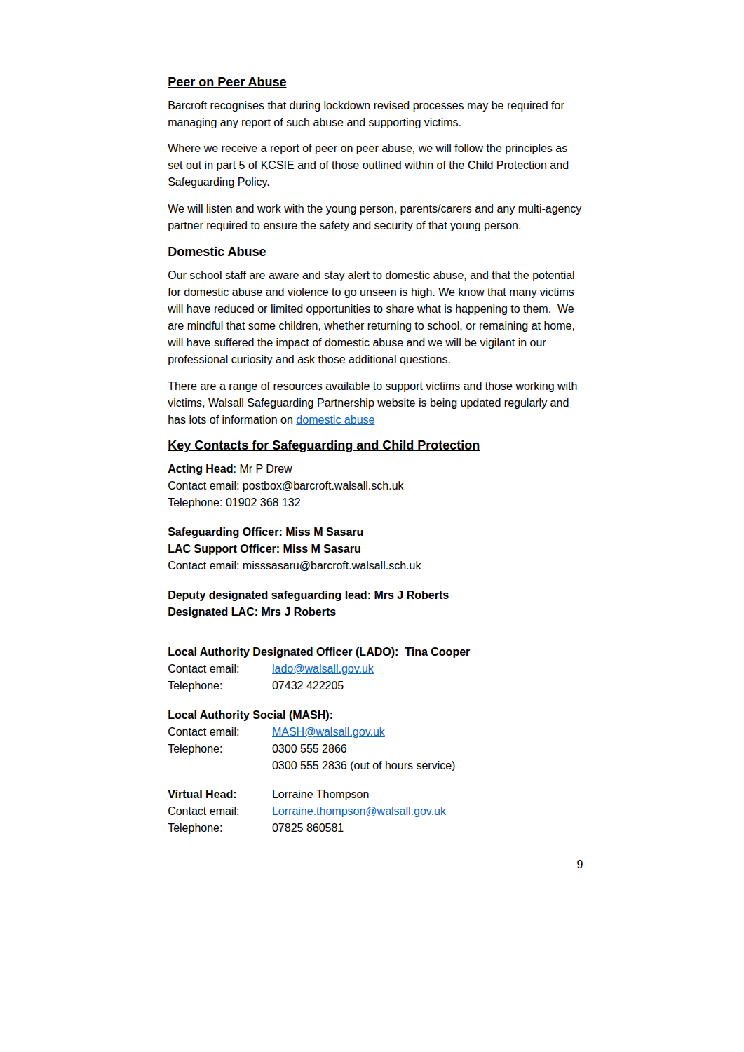Peer on Peer Abuse
Barcroft recognises that during lockdown revised processes may be required for managing any report of such abuse and supporting victims.
Where we receive a report of peer on peer abuse, we will follow the principles as set out in part 5 of KCSIE and of those outlined within of the Child Protection and Safeguarding Policy.
We will listen and work with the young person, parents/carers and any multi-agency partner required to ensure the safety and security of that young person.
Domestic Abuse
Our school staff are aware and stay alert to domestic abuse, and that the potential for domestic abuse and violence to go unseen is high. We know that many victims will have reduced or limited opportunities to share what is happening to them. We are mindful that some children, whether returning to school, or remaining at home, will have suffered the impact of domestic abuse and we will be vigilant in our professional curiosity and ask those additional questions.
There are a range of resources available to support victims and those working with victims, Walsall Safeguarding Partnership website is being updated regularly and has lots of information on domestic abuse
Key Contacts for Safeguarding and Child Protection
Acting Head: Mr P Drew
Contact email: postbox@barcroft.walsall.sch.uk
Telephone: 01902 368 132
Safeguarding Officer: Miss M Sasaru
LAC Support Officer: Miss M Sasaru
Contact email: misssasaru@barcroft.walsall.sch.uk
Deputy designated safeguarding lead: Mrs J Roberts
Designated LAC: Mrs J Roberts
Local Authority Designated Officer (LADO): Tina Cooper
Contact email: lado@walsall.gov.uk
Telephone: 07432 422205
Local Authority Social (MASH):
Contact email: MASH@walsall.gov.uk
Telephone: 0300 555 2866
0300 555 2836 (out of hours service)
Virtual Head: Lorraine Thompson
Contact email: Lorraine.thompson@walsall.gov.uk
Telephone: 07825 860581
9